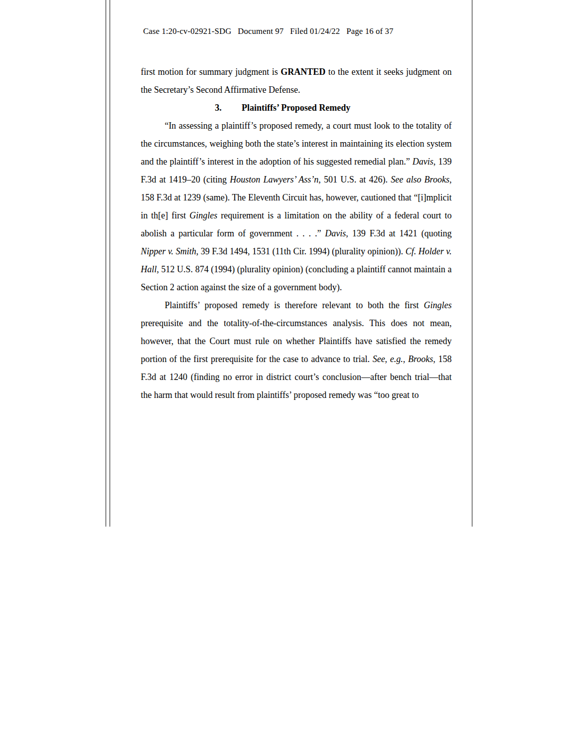Case 1:20-cv-02921-SDG Document 97 Filed 01/24/22 Page 16 of 37
first motion for summary judgment is GRANTED to the extent it seeks judgment on the Secretary’s Second Affirmative Defense.
3. Plaintiffs’ Proposed Remedy
“In assessing a plaintiff’s proposed remedy, a court must look to the totality of the circumstances, weighing both the state’s interest in maintaining its election system and the plaintiff’s interest in the adoption of his suggested remedial plan.” Davis, 139 F.3d at 1419–20 (citing Houston Lawyers’ Ass’n, 501 U.S. at 426). See also Brooks, 158 F.3d at 1239 (same). The Eleventh Circuit has, however, cautioned that “[i]mplicit in th[e] first Gingles requirement is a limitation on the ability of a federal court to abolish a particular form of government . . . .” Davis, 139 F.3d at 1421 (quoting Nipper v. Smith, 39 F.3d 1494, 1531 (11th Cir. 1994) (plurality opinion)). Cf. Holder v. Hall, 512 U.S. 874 (1994) (plurality opinion) (concluding a plaintiff cannot maintain a Section 2 action against the size of a government body).
Plaintiffs’ proposed remedy is therefore relevant to both the first Gingles prerequisite and the totality-of-the-circumstances analysis. This does not mean, however, that the Court must rule on whether Plaintiffs have satisfied the remedy portion of the first prerequisite for the case to advance to trial. See, e.g., Brooks, 158 F.3d at 1240 (finding no error in district court’s conclusion—after bench trial—that the harm that would result from plaintiffs’ proposed remedy was “too great to